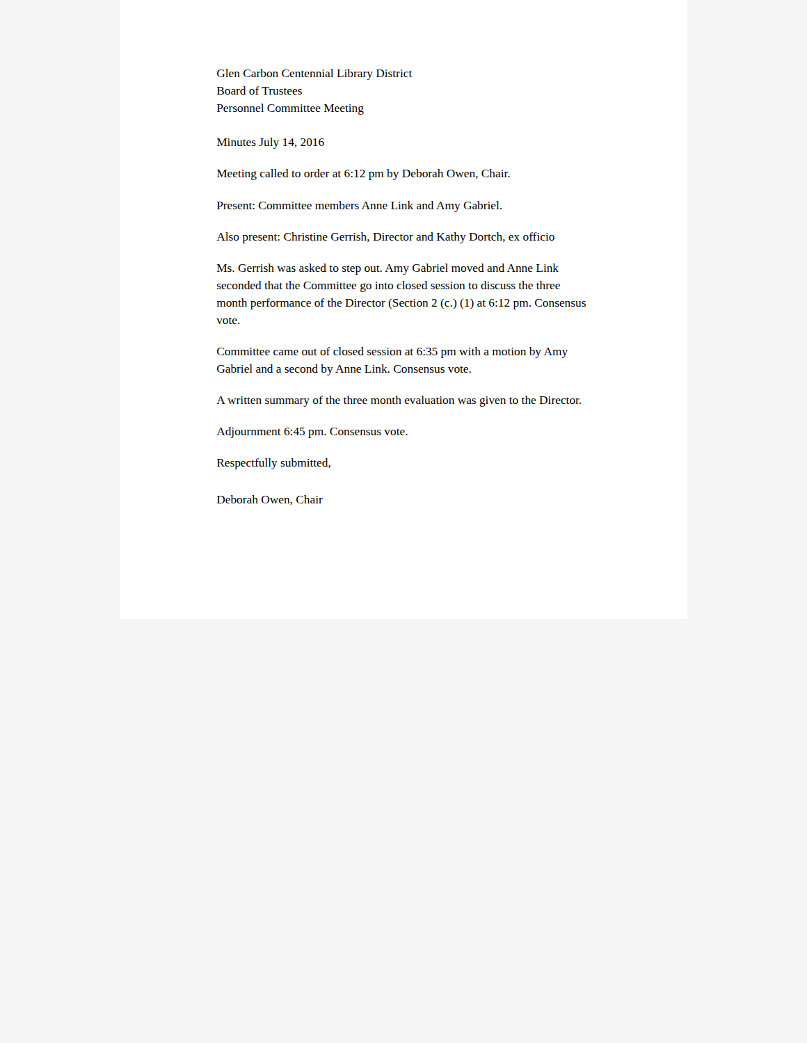Glen Carbon Centennial Library District
Board of Trustees
Personnel Committee Meeting
Minutes July 14, 2016
Meeting called to order at 6:12 pm by Deborah Owen, Chair.
Present: Committee members Anne Link and Amy Gabriel.
Also present: Christine Gerrish, Director and Kathy Dortch, ex officio
Ms. Gerrish was asked to step out. Amy Gabriel moved and Anne Link seconded that the Committee go into closed session to discuss the three month performance of the Director (Section 2 (c.) (1) at 6:12 pm. Consensus vote.
Committee came out of closed session at 6:35 pm with a motion by Amy Gabriel and a second by Anne Link. Consensus vote.
A written summary of the three month evaluation was given to the Director.
Adjournment 6:45 pm. Consensus vote.
Respectfully submitted,
Deborah Owen, Chair